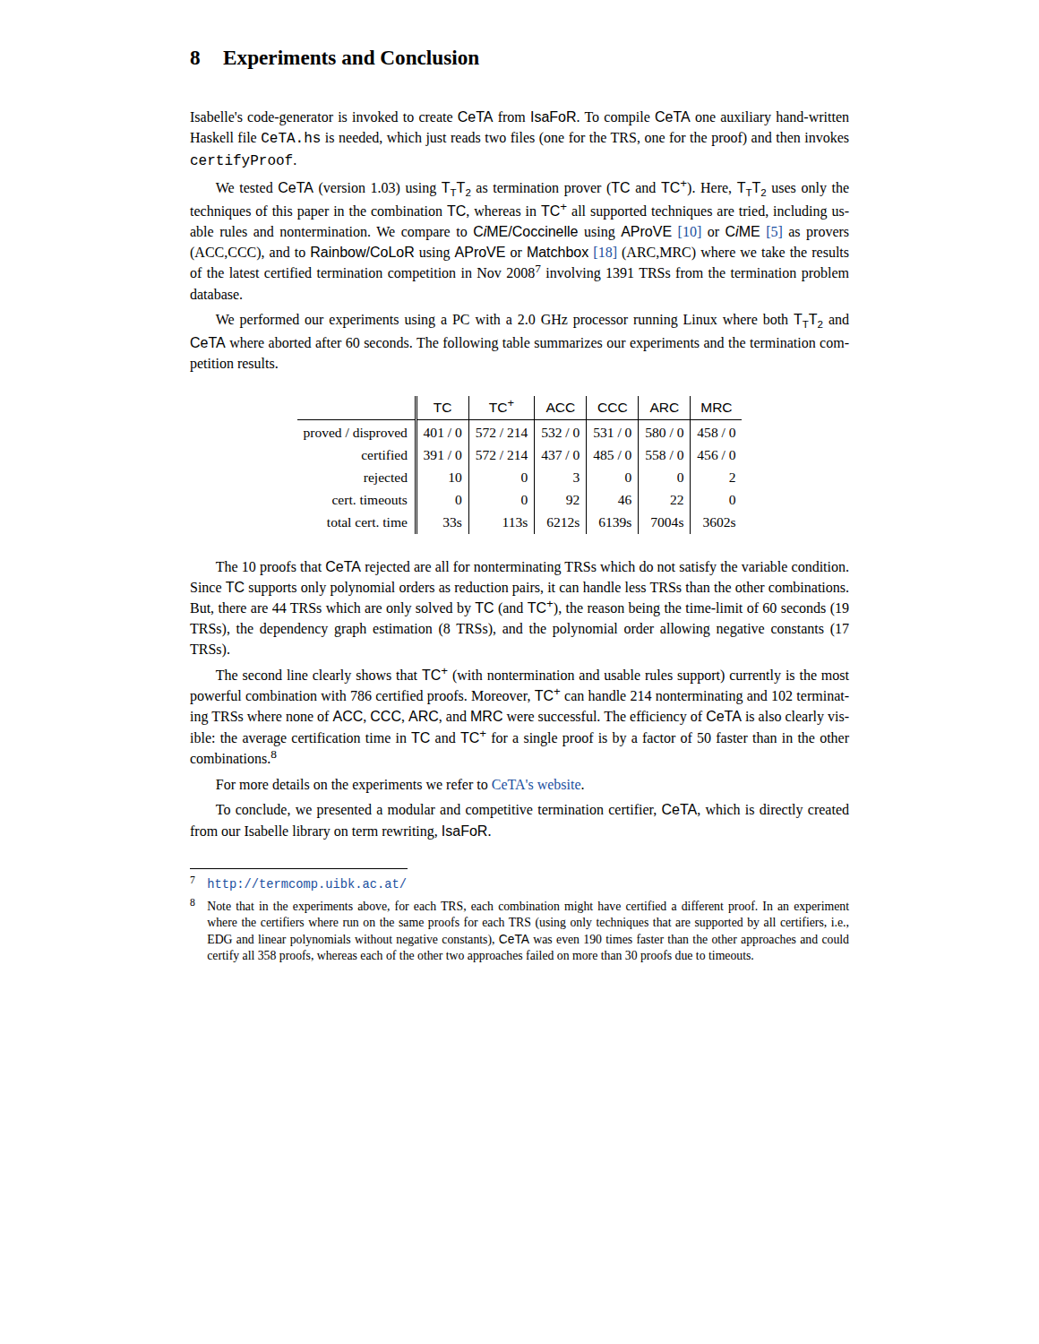8 Experiments and Conclusion
Isabelle's code-generator is invoked to create CeTA from IsaFoR. To compile CeTA one auxiliary hand-written Haskell file CeTA.hs is needed, which just reads two files (one for the TRS, one for the proof) and then invokes certifyProof.
We tested CeTA (version 1.03) using TTT2 as termination prover (TC and TC+). Here, TTT2 uses only the techniques of this paper in the combination TC, whereas in TC+ all supported techniques are tried, including usable rules and nontermination. We compare to Ci ME/Coccinelle using AProVE [10] or Ci ME [5] as provers (ACC,CCC), and to Rainbow/CoLoR using AProVE or Matchbox [18] (ARC,MRC) where we take the results of the latest certified termination competition in Nov 20087 involving 1391 TRSs from the termination problem database.
We performed our experiments using a PC with a 2.0 GHz processor running Linux where both TTT2 and CeTA where aborted after 60 seconds. The following table summarizes our experiments and the termination competition results.
| | TC | TC + | ACC | CCC | ARC | MRC |
| --- | --- | --- | --- | --- | --- | --- |
| proved / disproved | 401 / 0 | 572 / 214 | 532 / 0 | 531 / 0 | 580 / 0 | 458 / 0 |
| certified | 391 / 0 | 572 / 214 | 437 / 0 | 485 / 0 | 558 / 0 | 456 / 0 |
| rejected | 10 | 0 | 3 | 0 | 0 | 2 |
| cert. timeouts | 0 | 0 | 92 | 46 | 22 | 0 |
| total cert. time | 33s | 113s | 6212s | 6139s | 7004s | 3602s |
The 10 proofs that CeTA rejected are all for nonterminating TRSs which do not satisfy the variable condition. Since TC supports only polynomial orders as reduction pairs, it can handle less TRSs than the other combinations. But, there are 44 TRSs which are only solved by TC (and TC+), the reason being the time-limit of 60 seconds (19 TRSs), the dependency graph estimation (8 TRSs), and the polynomial order allowing negative constants (17 TRSs).
The second line clearly shows that TC+ (with nontermination and usable rules support) currently is the most powerful combination with 786 certified proofs. Moreover, TC+ can handle 214 nonterminating and 102 terminating TRSs where none of ACC, CCC, ARC, and MRC were successful. The efficiency of CeTA is also clearly visible: the average certification time in TC and TC+ for a single proof is by a factor of 50 faster than in the other combinations.8
For more details on the experiments we refer to CeTA's website.
To conclude, we presented a modular and competitive termination certifier, CeTA, which is directly created from our Isabelle library on term rewriting, IsaFoR.
7 http://termcomp.uibk.ac.at/
8 Note that in the experiments above, for each TRS, each combination might have certified a different proof. In an experiment where the certifiers where run on the same proofs for each TRS (using only techniques that are supported by all certifiers, i.e., EDG and linear polynomials without negative constants), CeTA was even 190 times faster than the other approaches and could certify all 358 proofs, whereas each of the other two approaches failed on more than 30 proofs due to timeouts.